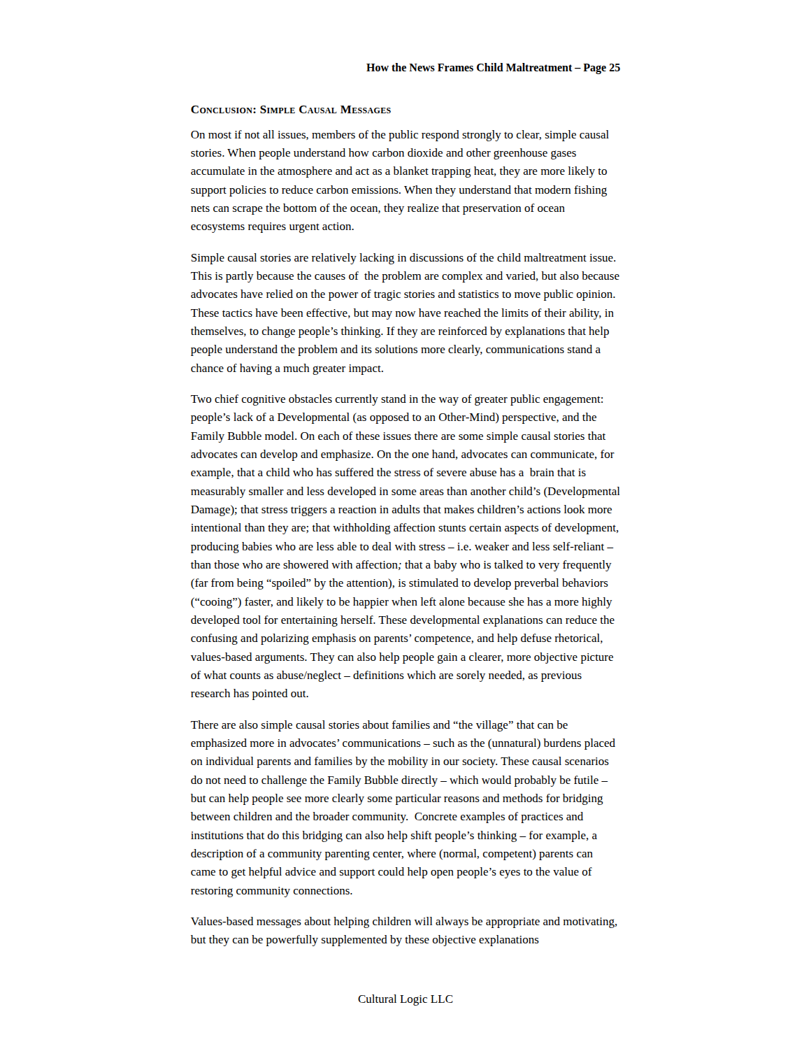How the News Frames Child Maltreatment – Page 25
Conclusion: Simple Causal Messages
On most if not all issues, members of the public respond strongly to clear, simple causal stories. When people understand how carbon dioxide and other greenhouse gases accumulate in the atmosphere and act as a blanket trapping heat, they are more likely to support policies to reduce carbon emissions. When they understand that modern fishing nets can scrape the bottom of the ocean, they realize that preservation of ocean ecosystems requires urgent action.
Simple causal stories are relatively lacking in discussions of the child maltreatment issue. This is partly because the causes of the problem are complex and varied, but also because advocates have relied on the power of tragic stories and statistics to move public opinion. These tactics have been effective, but may now have reached the limits of their ability, in themselves, to change people’s thinking. If they are reinforced by explanations that help people understand the problem and its solutions more clearly, communications stand a chance of having a much greater impact.
Two chief cognitive obstacles currently stand in the way of greater public engagement: people’s lack of a Developmental (as opposed to an Other-Mind) perspective, and the Family Bubble model. On each of these issues there are some simple causal stories that advocates can develop and emphasize. On the one hand, advocates can communicate, for example, that a child who has suffered the stress of severe abuse has a brain that is measurably smaller and less developed in some areas than another child’s (Developmental Damage); that stress triggers a reaction in adults that makes children’s actions look more intentional than they are; that withholding affection stunts certain aspects of development, producing babies who are less able to deal with stress – i.e. weaker and less self-reliant – than those who are showered with affection; that a baby who is talked to very frequently (far from being “spoiled” by the attention), is stimulated to develop preverbal behaviors (“cooing”) faster, and likely to be happier when left alone because she has a more highly developed tool for entertaining herself. These developmental explanations can reduce the confusing and polarizing emphasis on parents’ competence, and help defuse rhetorical, values-based arguments. They can also help people gain a clearer, more objective picture of what counts as abuse/neglect – definitions which are sorely needed, as previous research has pointed out.
There are also simple causal stories about families and “the village” that can be emphasized more in advocates’ communications – such as the (unnatural) burdens placed on individual parents and families by the mobility in our society. These causal scenarios do not need to challenge the Family Bubble directly – which would probably be futile – but can help people see more clearly some particular reasons and methods for bridging between children and the broader community. Concrete examples of practices and institutions that do this bridging can also help shift people’s thinking – for example, a description of a community parenting center, where (normal, competent) parents can came to get helpful advice and support could help open people’s eyes to the value of restoring community connections.
Values-based messages about helping children will always be appropriate and motivating, but they can be powerfully supplemented by these objective explanations
Cultural Logic LLC